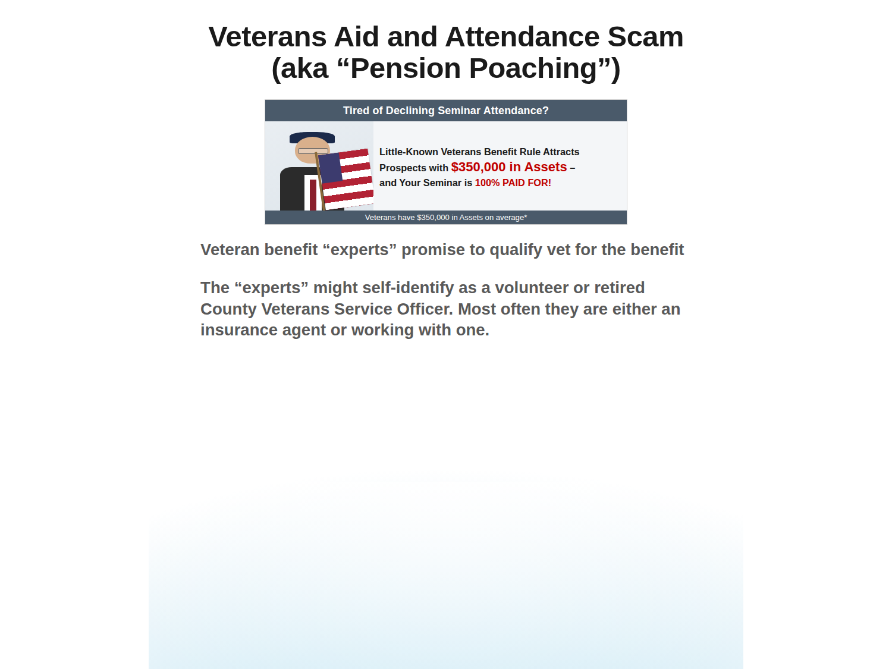Veterans Aid and Attendance Scam
(aka “Pension Poaching”)
Tired of Declining Seminar Attendance?
Little-Known Veterans Benefit Rule Attracts
Prospects with $350,000 in Assets –
and Your Seminar is 100% PAID FOR!
Veterans have $350,000 in Assets on average*
Veteran benefit “experts” promise to qualify vet for the benefit
The “experts” might self-identify as a volunteer or retired County Veterans Service Officer. Most often they are either an insurance agent or working with one.